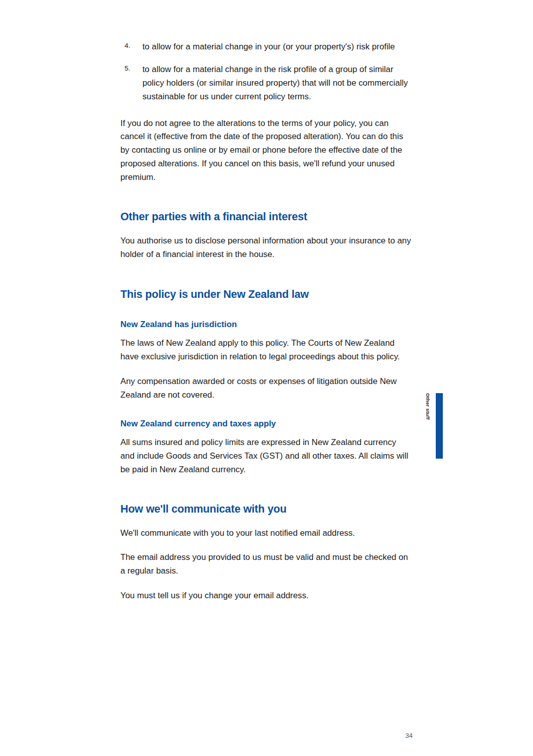to allow for a material change in your (or your property's) risk profile
to allow for a material change in the risk profile of a group of similar policy holders (or similar insured property) that will not be commercially sustainable for us under current policy terms.
If you do not agree to the alterations to the terms of your policy, you can cancel it (effective from the date of the proposed alteration). You can do this by contacting us online or by email or phone before the effective date of the proposed alterations. If you cancel on this basis, we'll refund your unused premium.
Other parties with a financial interest
You authorise us to disclose personal information about your insurance to any holder of a financial interest in the house.
This policy is under New Zealand law
New Zealand has jurisdiction
The laws of New Zealand apply to this policy. The Courts of New Zealand have exclusive jurisdiction in relation to legal proceedings about this policy.
Any compensation awarded or costs or expenses of litigation outside New Zealand are not covered.
New Zealand currency and taxes apply
All sums insured and policy limits are expressed in New Zealand currency and include Goods and Services Tax (GST) and all other taxes. All claims will be paid in New Zealand currency.
How we'll communicate with you
We'll communicate with you to your last notified email address.
The email address you provided to us must be valid and must be checked on a regular basis.
You must tell us if you change your email address.
Other stuff
34